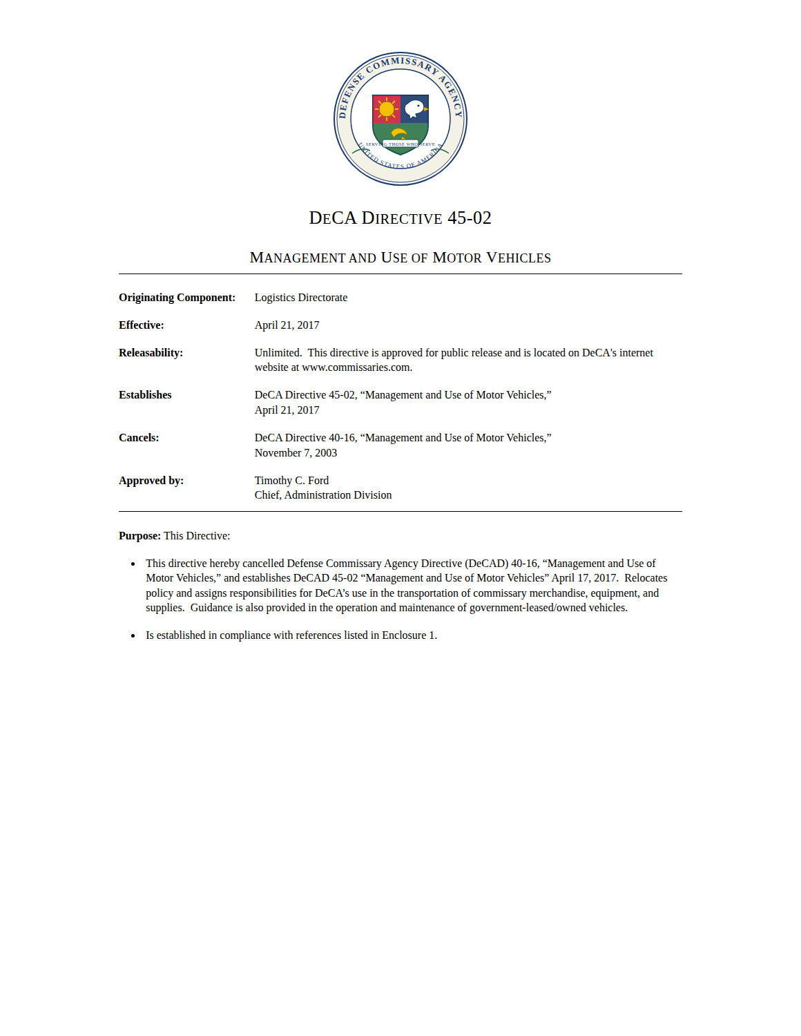DEFENSE COMMISSARY AGENCY UNITED STATES OF AMERICA SERVING THOSE WHO SERVE
DECA DIRECTIVE 45-02
MANAGEMENT AND USE OF MOTOR VEHICLES
| Originating Component: | Logistics Directorate |
| Effective: | April 21, 2017 |
| Releasability: | Unlimited. This directive is approved for public release and is located on DeCA's internet website at www.commissaries.com. |
| Establishes | DeCA Directive 45-02, “Management and Use of Motor Vehicles,” April 21, 2017 |
| Cancels: | DeCA Directive 40-16, “Management and Use of Motor Vehicles,” November 7, 2003 |
| Approved by: | Timothy C. Ford Chief, Administration Division |
Purpose: This Directive:
This directive hereby cancelled Defense Commissary Agency Directive (DeCAD) 40-16, “Management and Use of Motor Vehicles,” and establishes DeCAD 45-02 “Management and Use of Motor Vehicles” April 17, 2017. Relocates policy and assigns responsibilities for DeCA’s use in the transportation of commissary merchandise, equipment, and supplies. Guidance is also provided in the operation and maintenance of government-leased/owned vehicles.
Is established in compliance with references listed in Enclosure 1.